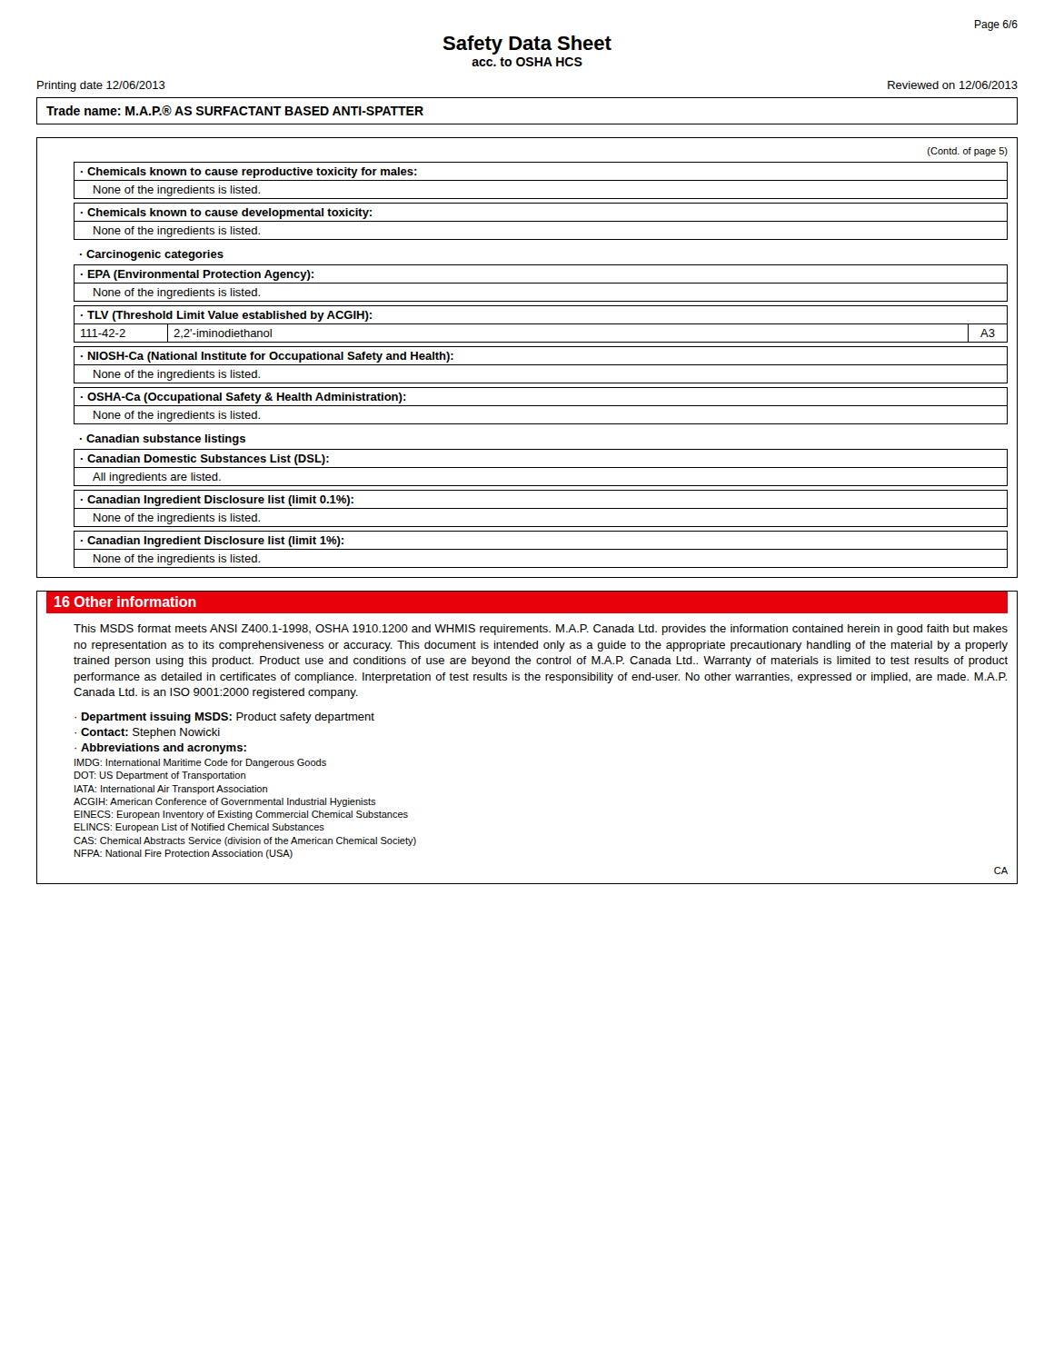Page 6/6
Safety Data Sheet
acc. to OSHA HCS
Printing date 12/06/2013 Reviewed on 12/06/2013
Trade name: M.A.P.® AS SURFACTANT BASED ANTI-SPATTER
(Contd. of page 5)
· Chemicals known to cause reproductive toxicity for males:
None of the ingredients is listed.
· Chemicals known to cause developmental toxicity:
None of the ingredients is listed.
· Carcinogenic categories
· EPA (Environmental Protection Agency):
None of the ingredients is listed.
· TLV (Threshold Limit Value established by ACGIH):
| 111-42-2 | 2,2'-iminodiethanol | A3 |
· NIOSH-Ca (National Institute for Occupational Safety and Health):
None of the ingredients is listed.
· OSHA-Ca (Occupational Safety & Health Administration):
None of the ingredients is listed.
· Canadian substance listings
· Canadian Domestic Substances List (DSL):
All ingredients are listed.
· Canadian Ingredient Disclosure list (limit 0.1%):
None of the ingredients is listed.
· Canadian Ingredient Disclosure list (limit 1%):
None of the ingredients is listed.
16 Other information
This MSDS format meets ANSI Z400.1-1998, OSHA 1910.1200 and WHMIS requirements. M.A.P. Canada Ltd. provides the information contained herein in good faith but makes no representation as to its comprehensiveness or accuracy. This document is intended only as a guide to the appropriate precautionary handling of the material by a properly trained person using this product. Product use and conditions of use are beyond the control of M.A.P. Canada Ltd.. Warranty of materials is limited to test results of product performance as detailed in certificates of compliance. Interpretation of test results is the responsibility of end-user. No other warranties, expressed or implied, are made. M.A.P. Canada Ltd. is an ISO 9001:2000 registered company.
· Department issuing MSDS: Product safety department
· Contact: Stephen Nowicki
· Abbreviations and acronyms:
IMDG: International Maritime Code for Dangerous Goods
DOT: US Department of Transportation
IATA: International Air Transport Association
ACGIH: American Conference of Governmental Industrial Hygienists
EINECS: European Inventory of Existing Commercial Chemical Substances
ELINCS: European List of Notified Chemical Substances
CAS: Chemical Abstracts Service (division of the American Chemical Society)
NFPA: National Fire Protection Association (USA)
CA